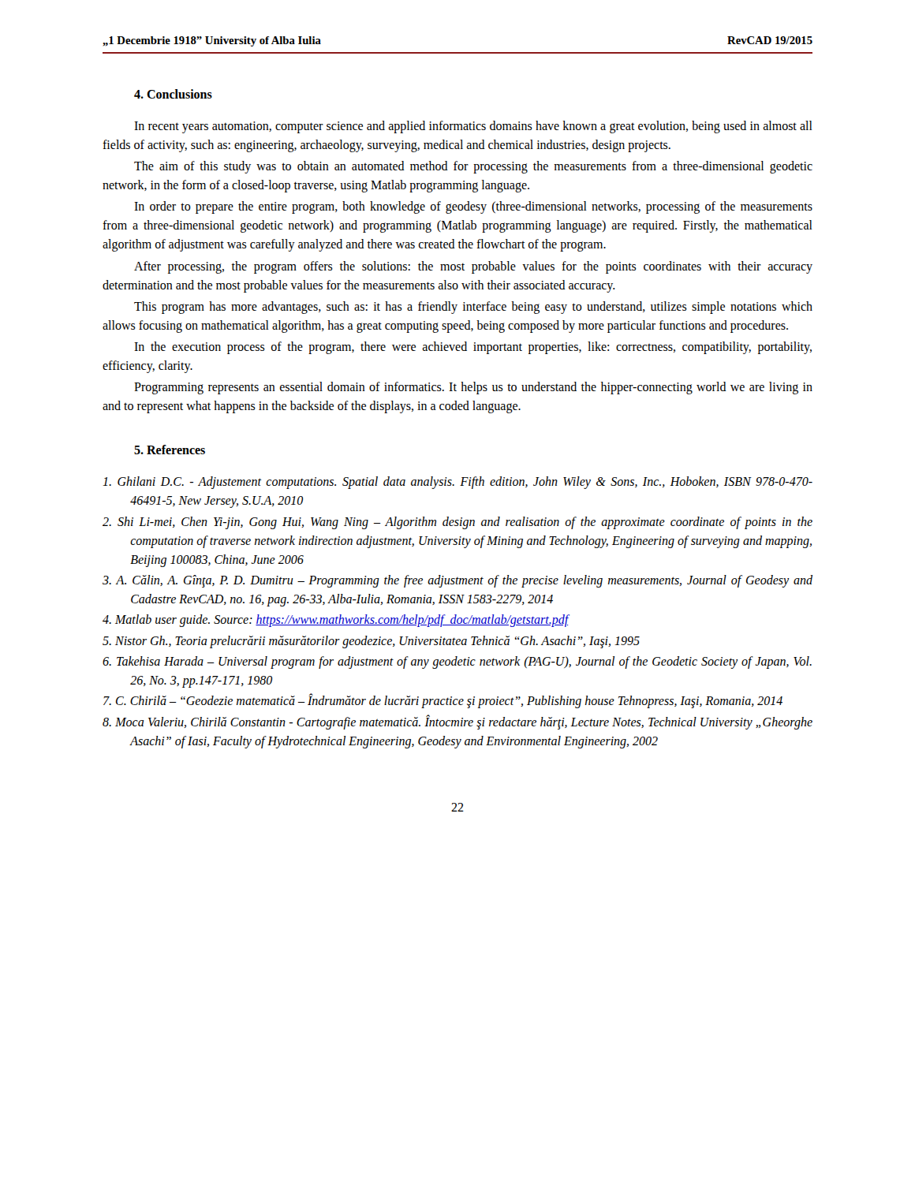„1 Decembrie 1918” University of Alba Iulia RevCAD 19/2015
4. Conclusions
In recent years automation, computer science and applied informatics domains have known a great evolution, being used in almost all fields of activity, such as: engineering, archaeology, surveying, medical and chemical industries, design projects.
The aim of this study was to obtain an automated method for processing the measurements from a three-dimensional geodetic network, in the form of a closed-loop traverse, using Matlab programming language.
In order to prepare the entire program, both knowledge of geodesy (three-dimensional networks, processing of the measurements from a three-dimensional geodetic network) and programming (Matlab programming language) are required. Firstly, the mathematical algorithm of adjustment was carefully analyzed and there was created the flowchart of the program.
After processing, the program offers the solutions: the most probable values for the points coordinates with their accuracy determination and the most probable values for the measurements also with their associated accuracy.
This program has more advantages, such as: it has a friendly interface being easy to understand, utilizes simple notations which allows focusing on mathematical algorithm, has a great computing speed, being composed by more particular functions and procedures.
In the execution process of the program, there were achieved important properties, like: correctness, compatibility, portability, efficiency, clarity.
Programming represents an essential domain of informatics. It helps us to understand the hipper-connecting world we are living in and to represent what happens in the backside of the displays, in a coded language.
5. References
Ghilani D.C. - Adjustement computations. Spatial data analysis. Fifth edition, John Wiley & Sons, Inc., Hoboken, ISBN 978-0-470-46491-5, New Jersey, S.U.A, 2010
Shi Li-mei, Chen Yi-jin, Gong Hui, Wang Ning – Algorithm design and realisation of the approximate coordinate of points in the computation of traverse network indirection adjustment, University of Mining and Technology, Engineering of surveying and mapping, Beijing 100083, China, June 2006
A. Călin, A. Gînţa, P. D. Dumitru – Programming the free adjustment of the precise leveling measurements, Journal of Geodesy and Cadastre RevCAD, no. 16, pag. 26-33, Alba-Iulia, Romania, ISSN 1583-2279, 2014
Matlab user guide. Source: https://www.mathworks.com/help/pdf_doc/matlab/getstart.pdf
Nistor Gh., Teoria prelucrării măsurătorilor geodezice, Universitatea Tehnică “Gh. Asachi”, Iaşi, 1995
Takehisa Harada – Universal program for adjustment of any geodetic network (PAG-U), Journal of the Geodetic Society of Japan, Vol. 26, No. 3, pp.147-171, 1980
C. Chirilă – “Geodezie matematică – Îndrumător de lucrări practice şi proiect”, Publishing house Tehnopress, Iaşi, Romania, 2014
Moca Valeriu, Chirilă Constantin - Cartografie matematică. Întocmire şi redactare hărţi, Lecture Notes, Technical University „Gheorghe Asachi” of Iasi, Faculty of Hydrotechnical Engineering, Geodesy and Environmental Engineering, 2002
22